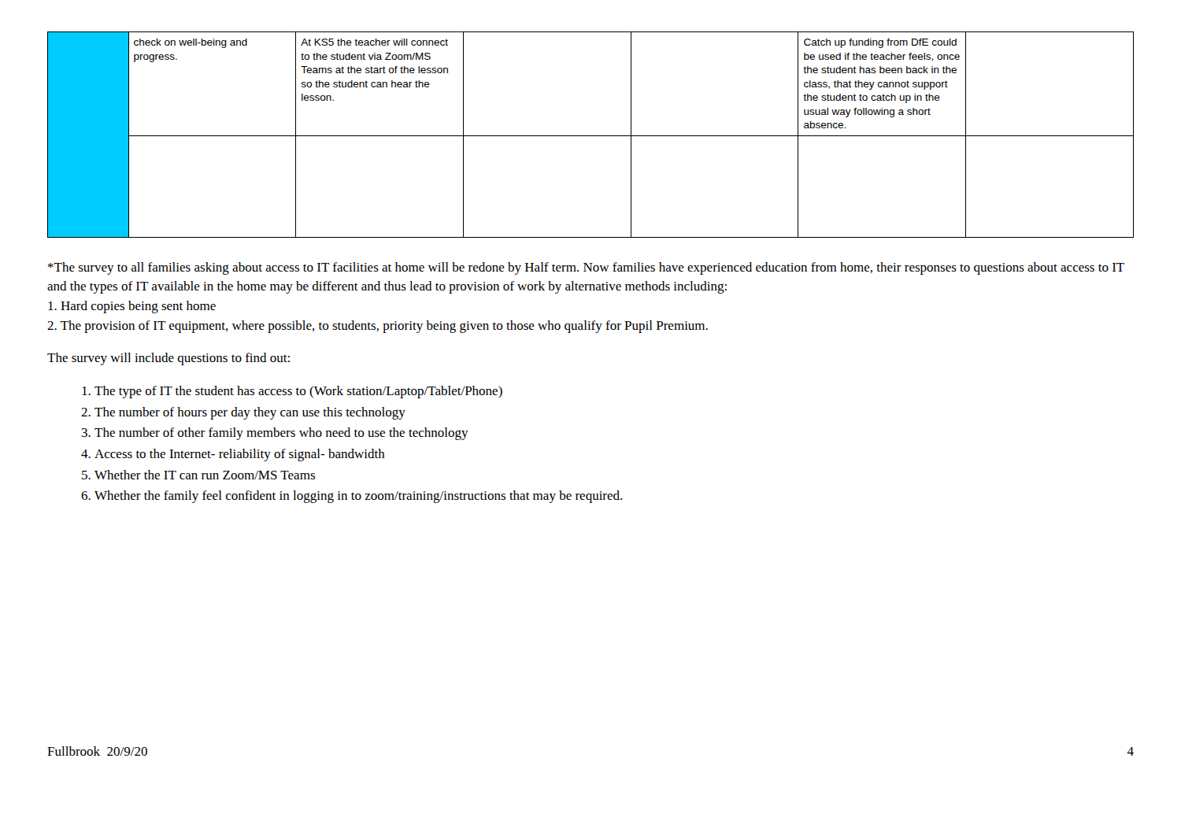| | check on well-being and progress. | At KS5 the teacher will connect to the student via Zoom/MS Teams at the start of the lesson so the student can hear the lesson. | | | Catch up funding from DfE could be used if the teacher feels, once the student has been back in the class, that they cannot support the student to catch up in the usual way following a short absence. | |
*The survey to all families asking about access to IT facilities at home will be redone by Half term. Now families have experienced education from home, their responses to questions about access to IT and the types of IT available in the home may be different and thus lead to provision of work by alternative methods including:
1. Hard copies being sent home
2. The provision of IT equipment, where possible, to students, priority being given to those who qualify for Pupil Premium.
The survey will include questions to find out:
The type of IT the student has access to (Work station/Laptop/Tablet/Phone)
The number of hours per day they can use this technology
The number of other family members who need to use the technology
Access to the Internet- reliability of signal- bandwidth
Whether the IT can run Zoom/MS Teams
Whether the family feel confident in logging in to zoom/training/instructions that may be required.
Fullbrook 20/9/20 4